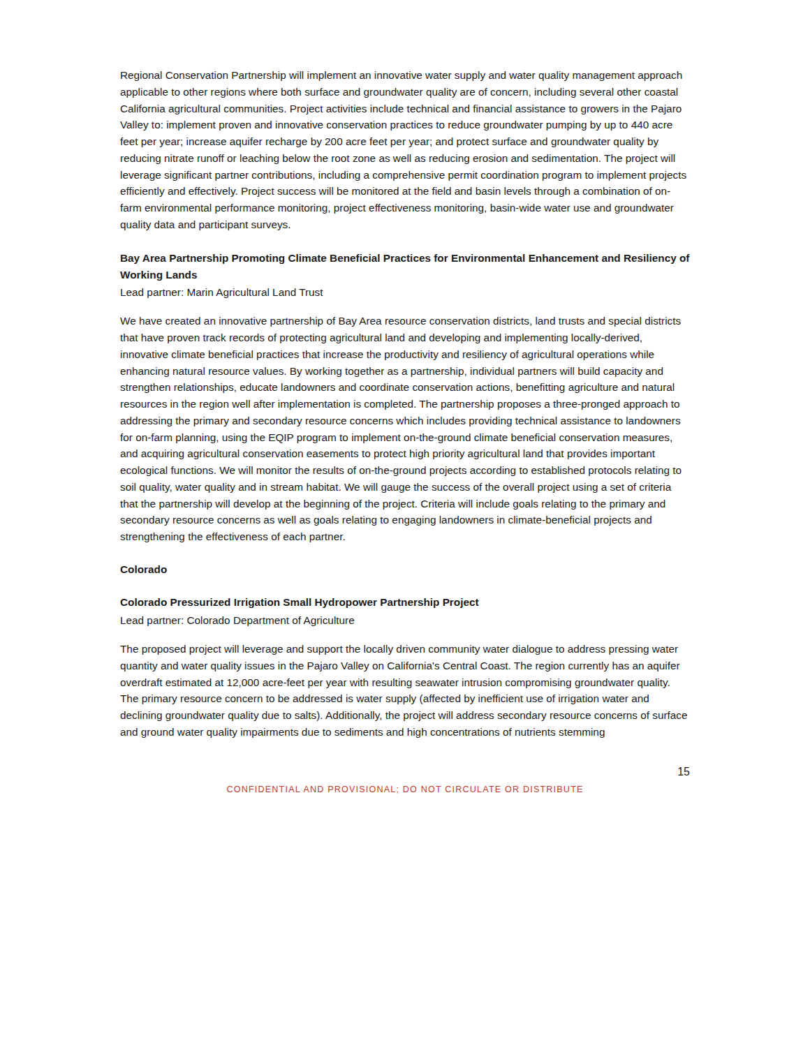Regional Conservation Partnership will implement an innovative water supply and water quality management approach applicable to other regions where both surface and groundwater quality are of concern, including several other coastal California agricultural communities. Project activities include technical and financial assistance to growers in the Pajaro Valley to: implement proven and innovative conservation practices to reduce groundwater pumping by up to 440 acre feet per year; increase aquifer recharge by 200 acre feet per year; and protect surface and groundwater quality by reducing nitrate runoff or leaching below the root zone as well as reducing erosion and sedimentation. The project will leverage significant partner contributions, including a comprehensive permit coordination program to implement projects efficiently and effectively. Project success will be monitored at the field and basin levels through a combination of on-farm environmental performance monitoring, project effectiveness monitoring, basin-wide water use and groundwater quality data and participant surveys.
Bay Area Partnership Promoting Climate Beneficial Practices for Environmental Enhancement and Resiliency of Working Lands
Lead partner: Marin Agricultural Land Trust
We have created an innovative partnership of Bay Area resource conservation districts, land trusts and special districts that have proven track records of protecting agricultural land and developing and implementing locally-derived, innovative climate beneficial practices that increase the productivity and resiliency of agricultural operations while enhancing natural resource values. By working together as a partnership, individual partners will build capacity and strengthen relationships, educate landowners and coordinate conservation actions, benefitting agriculture and natural resources in the region well after implementation is completed. The partnership proposes a three-pronged approach to addressing the primary and secondary resource concerns which includes providing technical assistance to landowners for on-farm planning, using the EQIP program to implement on-the-ground climate beneficial conservation measures, and acquiring agricultural conservation easements to protect high priority agricultural land that provides important ecological functions. We will monitor the results of on-the-ground projects according to established protocols relating to soil quality, water quality and in stream habitat. We will gauge the success of the overall project using a set of criteria that the partnership will develop at the beginning of the project. Criteria will include goals relating to the primary and secondary resource concerns as well as goals relating to engaging landowners in climate-beneficial projects and strengthening the effectiveness of each partner.
Colorado
Colorado Pressurized Irrigation Small Hydropower Partnership Project
Lead partner: Colorado Department of Agriculture
The proposed project will leverage and support the locally driven community water dialogue to address pressing water quantity and water quality issues in the Pajaro Valley on California's Central Coast. The region currently has an aquifer overdraft estimated at 12,000 acre-feet per year with resulting seawater intrusion compromising groundwater quality. The primary resource concern to be addressed is water supply (affected by inefficient use of irrigation water and declining groundwater quality due to salts). Additionally, the project will address secondary resource concerns of surface and ground water quality impairments due to sediments and high concentrations of nutrients stemming
15
Confidential and provisional; do not circulate or distribute